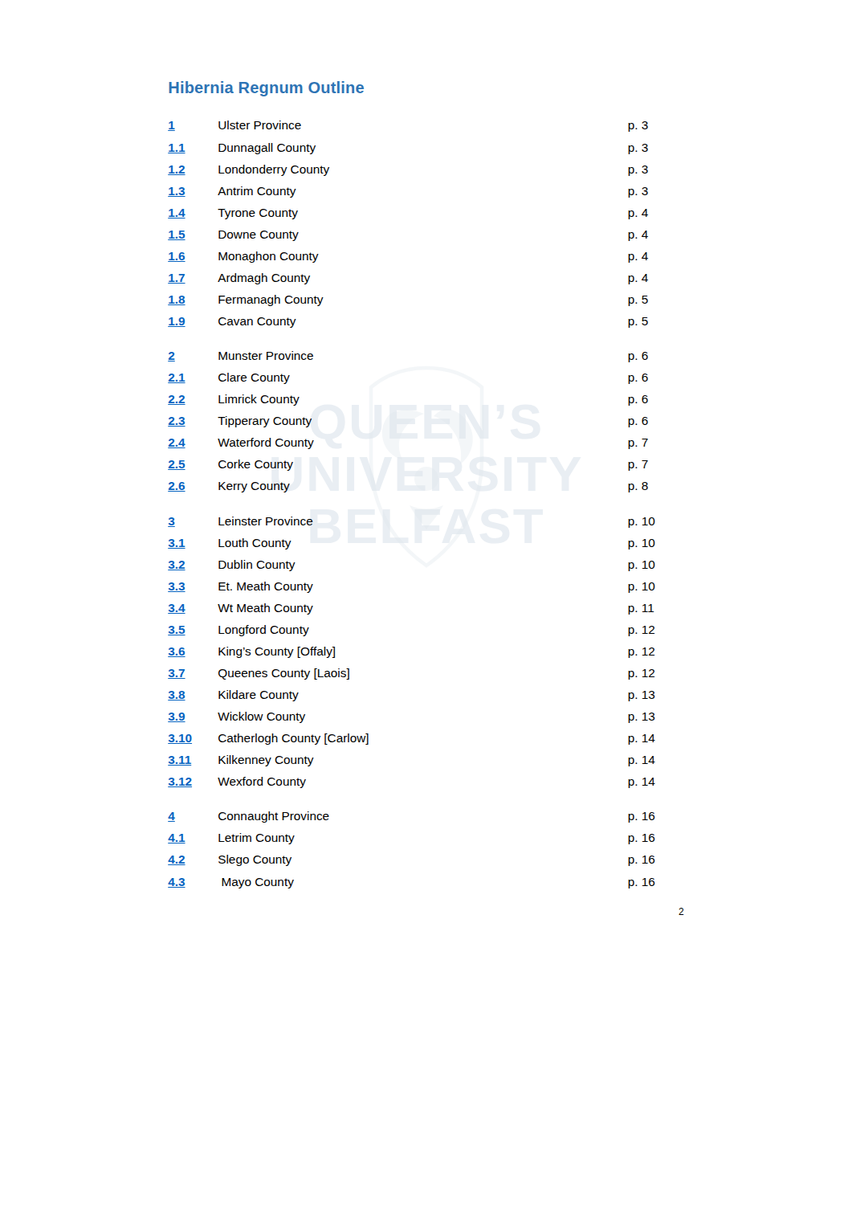QUEEN’S
UNIVERSITY
BELFAST
Hibernia Regnum Outline
| 1 | Ulster Province | p. 3 |
| 1.1 | Dunnagall County | p. 3 |
| 1.2 | Londonderry County | p. 3 |
| 1.3 | Antrim County | p. 3 |
| 1.4 | Tyrone County | p. 4 |
| 1.5 | Downe County | p. 4 |
| 1.6 | Monaghon County | p. 4 |
| 1.7 | Ardmagh County | p. 4 |
| 1.8 | Fermanagh County | p. 5 |
| 1.9 | Cavan County | p. 5 |
| 2 | Munster Province | p. 6 |
| 2.1 | Clare County | p. 6 |
| 2.2 | Limrick County | p. 6 |
| 2.3 | Tipperary County | p. 6 |
| 2.4 | Waterford County | p. 7 |
| 2.5 | Corke County | p. 7 |
| 2.6 | Kerry County | p. 8 |
| 3 | Leinster Province | p. 10 |
| 3.1 | Louth County | p. 10 |
| 3.2 | Dublin County | p. 10 |
| 3.3 | Et. Meath County | p. 10 |
| 3.4 | Wt Meath County | p. 11 |
| 3.5 | Longford County | p. 12 |
| 3.6 | King’s County [Offaly] | p. 12 |
| 3.7 | Queenes County [Laois] | p. 12 |
| 3.8 | Kildare County | p. 13 |
| 3.9 | Wicklow County | p. 13 |
| 3.10 | Catherlogh County [Carlow] | p. 14 |
| 3.11 | Kilkenney County | p. 14 |
| 3.12 | Wexford County | p. 14 |
| 4 | Connaught Province | p. 16 |
| 4.1 | Letrim County | p. 16 |
| 4.2 | Slego County | p. 16 |
| 4.3 | Mayo County | p. 16 |
2